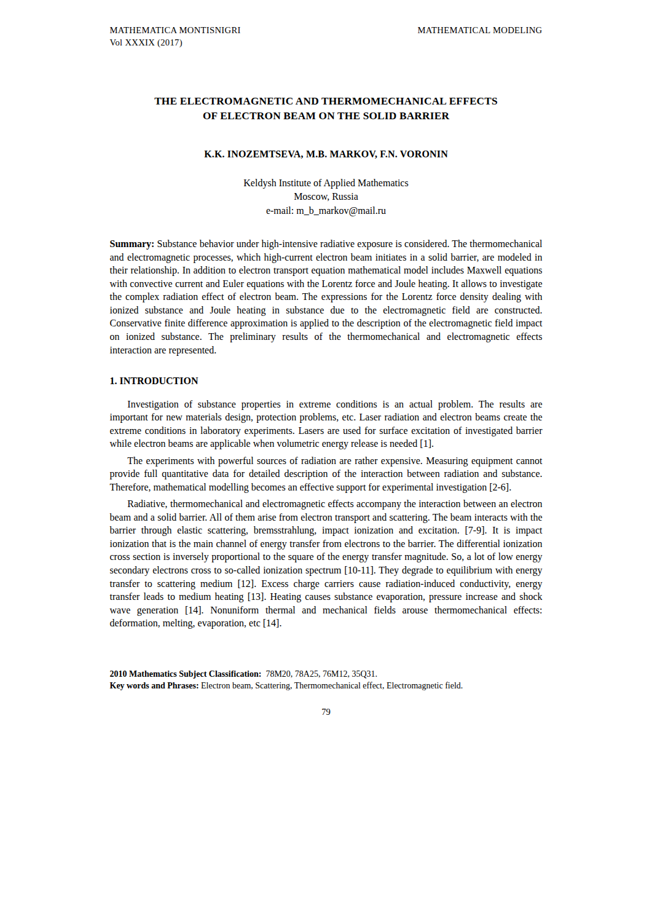MATHEMATICA MONTISNIGRI Vol XXXIX (2017)
MATHEMATICAL MODELING
The Electromagnetic and Thermomechanical Effects
of Electron Beam on the Solid Barrier
K.K. Inozemtseva, M.B. Markov, F.N. Voronin
Keldysh Institute of Applied Mathematics
Moscow, Russia
e-mail: m_b_markov@mail.ru
Summary: Substance behavior under high-intensive radiative exposure is considered. The thermomechanical and electromagnetic processes, which high-current electron beam initiates in a solid barrier, are modeled in their relationship. In addition to electron transport equation mathematical model includes Maxwell equations with convective current and Euler equations with the Lorentz force and Joule heating. It allows to investigate the complex radiation effect of electron beam. The expressions for the Lorentz force density dealing with ionized substance and Joule heating in substance due to the electromagnetic field are constructed. Conservative finite difference approximation is applied to the description of the electromagnetic field impact on ionized substance. The preliminary results of the thermomechanical and electromagnetic effects interaction are represented.
1. Introduction
Investigation of substance properties in extreme conditions is an actual problem. The results are important for new materials design, protection problems, etc. Laser radiation and electron beams create the extreme conditions in laboratory experiments. Lasers are used for surface excitation of investigated barrier while electron beams are applicable when volumetric energy release is needed [1].
The experiments with powerful sources of radiation are rather expensive. Measuring equipment cannot provide full quantitative data for detailed description of the interaction between radiation and substance. Therefore, mathematical modelling becomes an effective support for experimental investigation [2-6].
Radiative, thermomechanical and electromagnetic effects accompany the interaction between an electron beam and a solid barrier. All of them arise from electron transport and scattering. The beam interacts with the barrier through elastic scattering, bremsstrahlung, impact ionization and excitation. [7-9]. It is impact ionization that is the main channel of energy transfer from electrons to the barrier. The differential ionization cross section is inversely proportional to the square of the energy transfer magnitude. So, a lot of low energy secondary electrons cross to so-called ionization spectrum [10-11]. They degrade to equilibrium with energy transfer to scattering medium [12]. Excess charge carriers cause radiation-induced conductivity, energy transfer leads to medium heating [13]. Heating causes substance evaporation, pressure increase and shock wave generation [14]. Nonuniform thermal and mechanical fields arouse thermomechanical effects: deformation, melting, evaporation, etc [14].
2010 Mathematics Subject Classification: 78M20, 78A25, 76M12, 35Q31.
Key words and Phrases: Electron beam, Scattering, Thermomechanical effect, Electromagnetic field.
79